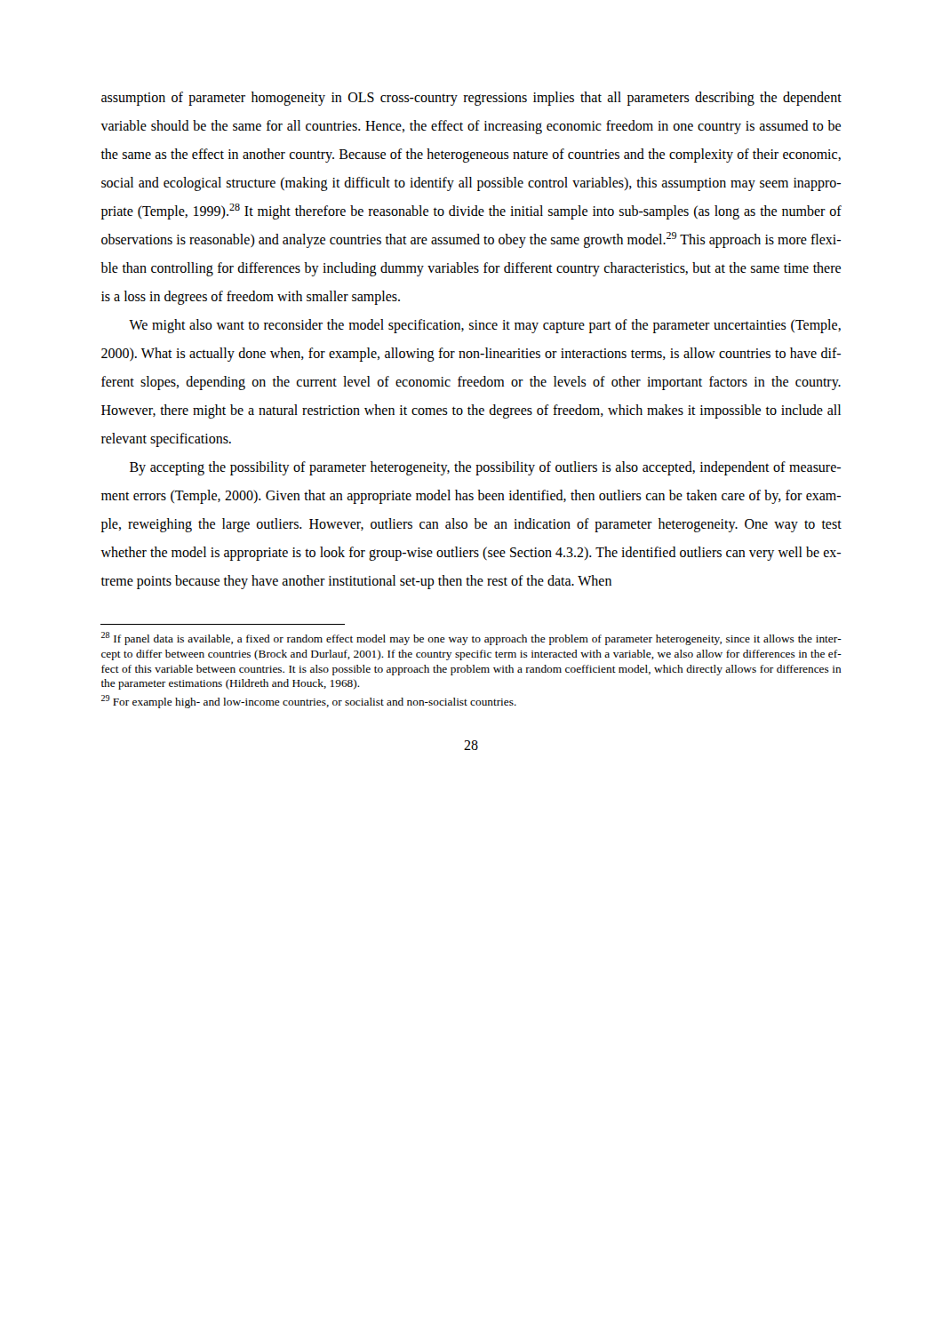assumption of parameter homogeneity in OLS cross-country regressions implies that all parameters describing the dependent variable should be the same for all countries. Hence, the effect of increasing economic freedom in one country is assumed to be the same as the effect in another country. Because of the heterogeneous nature of countries and the complexity of their economic, social and ecological structure (making it difficult to identify all possible control variables), this assumption may seem inappropriate (Temple, 1999).28 It might therefore be reasonable to divide the initial sample into sub-samples (as long as the number of observations is reasonable) and analyze countries that are assumed to obey the same growth model.29 This approach is more flexible than controlling for differences by including dummy variables for different country characteristics, but at the same time there is a loss in degrees of freedom with smaller samples.
We might also want to reconsider the model specification, since it may capture part of the parameter uncertainties (Temple, 2000). What is actually done when, for example, allowing for non-linearities or interactions terms, is allow countries to have different slopes, depending on the current level of economic freedom or the levels of other important factors in the country. However, there might be a natural restriction when it comes to the degrees of freedom, which makes it impossible to include all relevant specifications.
By accepting the possibility of parameter heterogeneity, the possibility of outliers is also accepted, independent of measurement errors (Temple, 2000). Given that an appropriate model has been identified, then outliers can be taken care of by, for example, reweighing the large outliers. However, outliers can also be an indication of parameter heterogeneity. One way to test whether the model is appropriate is to look for group-wise outliers (see Section 4.3.2). The identified outliers can very well be extreme points because they have another institutional set-up then the rest of the data. When
28 If panel data is available, a fixed or random effect model may be one way to approach the problem of parameter heterogeneity, since it allows the intercept to differ between countries (Brock and Durlauf, 2001). If the country specific term is interacted with a variable, we also allow for differences in the effect of this variable between countries. It is also possible to approach the problem with a random coefficient model, which directly allows for differences in the parameter estimations (Hildreth and Houck, 1968).
29 For example high- and low-income countries, or socialist and non-socialist countries.
28